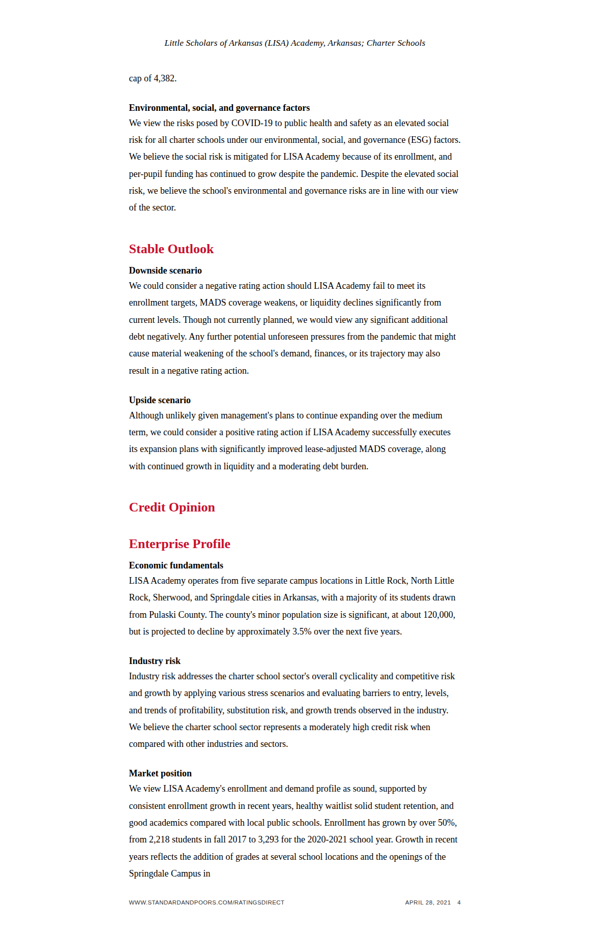Little Scholars of Arkansas (LISA) Academy, Arkansas; Charter Schools
cap of 4,382.
Environmental, social, and governance factors
We view the risks posed by COVID-19 to public health and safety as an elevated social risk for all charter schools under our environmental, social, and governance (ESG) factors. We believe the social risk is mitigated for LISA Academy because of its enrollment, and per-pupil funding has continued to grow despite the pandemic. Despite the elevated social risk, we believe the school's environmental and governance risks are in line with our view of the sector.
Stable Outlook
Downside scenario
We could consider a negative rating action should LISA Academy fail to meet its enrollment targets, MADS coverage weakens, or liquidity declines significantly from current levels. Though not currently planned, we would view any significant additional debt negatively. Any further potential unforeseen pressures from the pandemic that might cause material weakening of the school's demand, finances, or its trajectory may also result in a negative rating action.
Upside scenario
Although unlikely given management's plans to continue expanding over the medium term, we could consider a positive rating action if LISA Academy successfully executes its expansion plans with significantly improved lease-adjusted MADS coverage, along with continued growth in liquidity and a moderating debt burden.
Credit Opinion
Enterprise Profile
Economic fundamentals
LISA Academy operates from five separate campus locations in Little Rock, North Little Rock, Sherwood, and Springdale cities in Arkansas, with a majority of its students drawn from Pulaski County. The county's minor population size is significant, at about 120,000, but is projected to decline by approximately 3.5% over the next five years.
Industry risk
Industry risk addresses the charter school sector's overall cyclicality and competitive risk and growth by applying various stress scenarios and evaluating barriers to entry, levels, and trends of profitability, substitution risk, and growth trends observed in the industry. We believe the charter school sector represents a moderately high credit risk when compared with other industries and sectors.
Market position
We view LISA Academy's enrollment and demand profile as sound, supported by consistent enrollment growth in recent years, healthy waitlist solid student retention, and good academics compared with local public schools. Enrollment has grown by over 50%, from 2,218 students in fall 2017 to 3,293 for the 2020-2021 school year. Growth in recent years reflects the addition of grades at several school locations and the openings of the Springdale Campus in
WWW.STANDARDANDPOORS.COM/RATINGSDIRECT APRIL 28, 20214